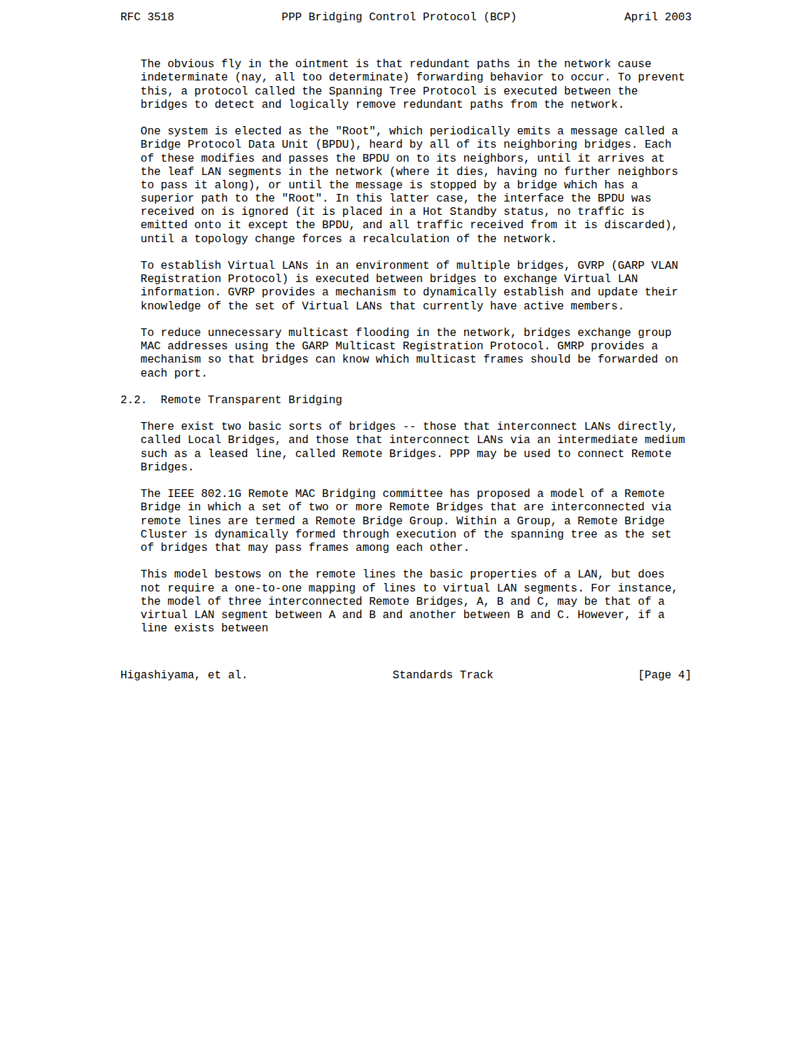RFC 3518 PPP Bridging Control Protocol (BCP) April 2003
The obvious fly in the ointment is that redundant paths in the network cause indeterminate (nay, all too determinate) forwarding behavior to occur. To prevent this, a protocol called the Spanning Tree Protocol is executed between the bridges to detect and logically remove redundant paths from the network.
One system is elected as the "Root", which periodically emits a message called a Bridge Protocol Data Unit (BPDU), heard by all of its neighboring bridges. Each of these modifies and passes the BPDU on to its neighbors, until it arrives at the leaf LAN segments in the network (where it dies, having no further neighbors to pass it along), or until the message is stopped by a bridge which has a superior path to the "Root". In this latter case, the interface the BPDU was received on is ignored (it is placed in a Hot Standby status, no traffic is emitted onto it except the BPDU, and all traffic received from it is discarded), until a topology change forces a recalculation of the network.
To establish Virtual LANs in an environment of multiple bridges, GVRP (GARP VLAN Registration Protocol) is executed between bridges to exchange Virtual LAN information. GVRP provides a mechanism to dynamically establish and update their knowledge of the set of Virtual LANs that currently have active members.
To reduce unnecessary multicast flooding in the network, bridges exchange group MAC addresses using the GARP Multicast Registration Protocol. GMRP provides a mechanism so that bridges can know which multicast frames should be forwarded on each port.
2.2. Remote Transparent Bridging
There exist two basic sorts of bridges -- those that interconnect LANs directly, called Local Bridges, and those that interconnect LANs via an intermediate medium such as a leased line, called Remote Bridges. PPP may be used to connect Remote Bridges.
The IEEE 802.1G Remote MAC Bridging committee has proposed a model of a Remote Bridge in which a set of two or more Remote Bridges that are interconnected via remote lines are termed a Remote Bridge Group. Within a Group, a Remote Bridge Cluster is dynamically formed through execution of the spanning tree as the set of bridges that may pass frames among each other.
This model bestows on the remote lines the basic properties of a LAN, but does not require a one-to-one mapping of lines to virtual LAN segments. For instance, the model of three interconnected Remote Bridges, A, B and C, may be that of a virtual LAN segment between A and B and another between B and C. However, if a line exists between
Higashiyama, et al. Standards Track [Page 4]